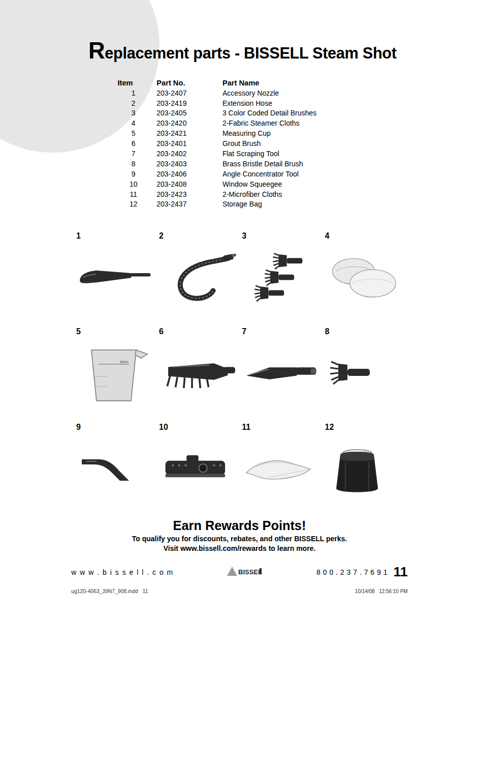Replacement parts - BISSELL Steam Shot
| Item | Part No. | Part Name |
| --- | --- | --- |
| 1 | 203-2407 | Accessory Nozzle |
| 2 | 203-2419 | Extension Hose |
| 3 | 203-2405 | 3 Color Coded Detail Brushes |
| 4 | 203-2420 | 2-Fabric Steamer Cloths |
| 5 | 203-2421 | Measuring Cup |
| 6 | 203-2401 | Grout Brush |
| 7 | 203-2402 | Flat Scraping Tool |
| 8 | 203-2403 | Brass Bristle Detail Brush |
| 9 | 203-2406 | Angle Concentrator Tool |
| 10 | 203-2408 | Window Squeegee |
| 11 | 203-2423 | 2-Microfiber Cloths |
| 12 | 203-2437 | Storage Bag |
1
2
3
4
5
MAX
6
7
8
9
10
11
12
Earn Rewards Points!
To qualify you for discounts, rebates, and other BISSELL perks.
Visit www.bissell.com/rewards to learn more.
w w w . b i s s e l l . c o m
BISSEL
8 0 0 . 2 3 7 . 7 6 9 1
11
ug120-4063_39N7_908.indd 11
10/14/08 12:56:10 PM